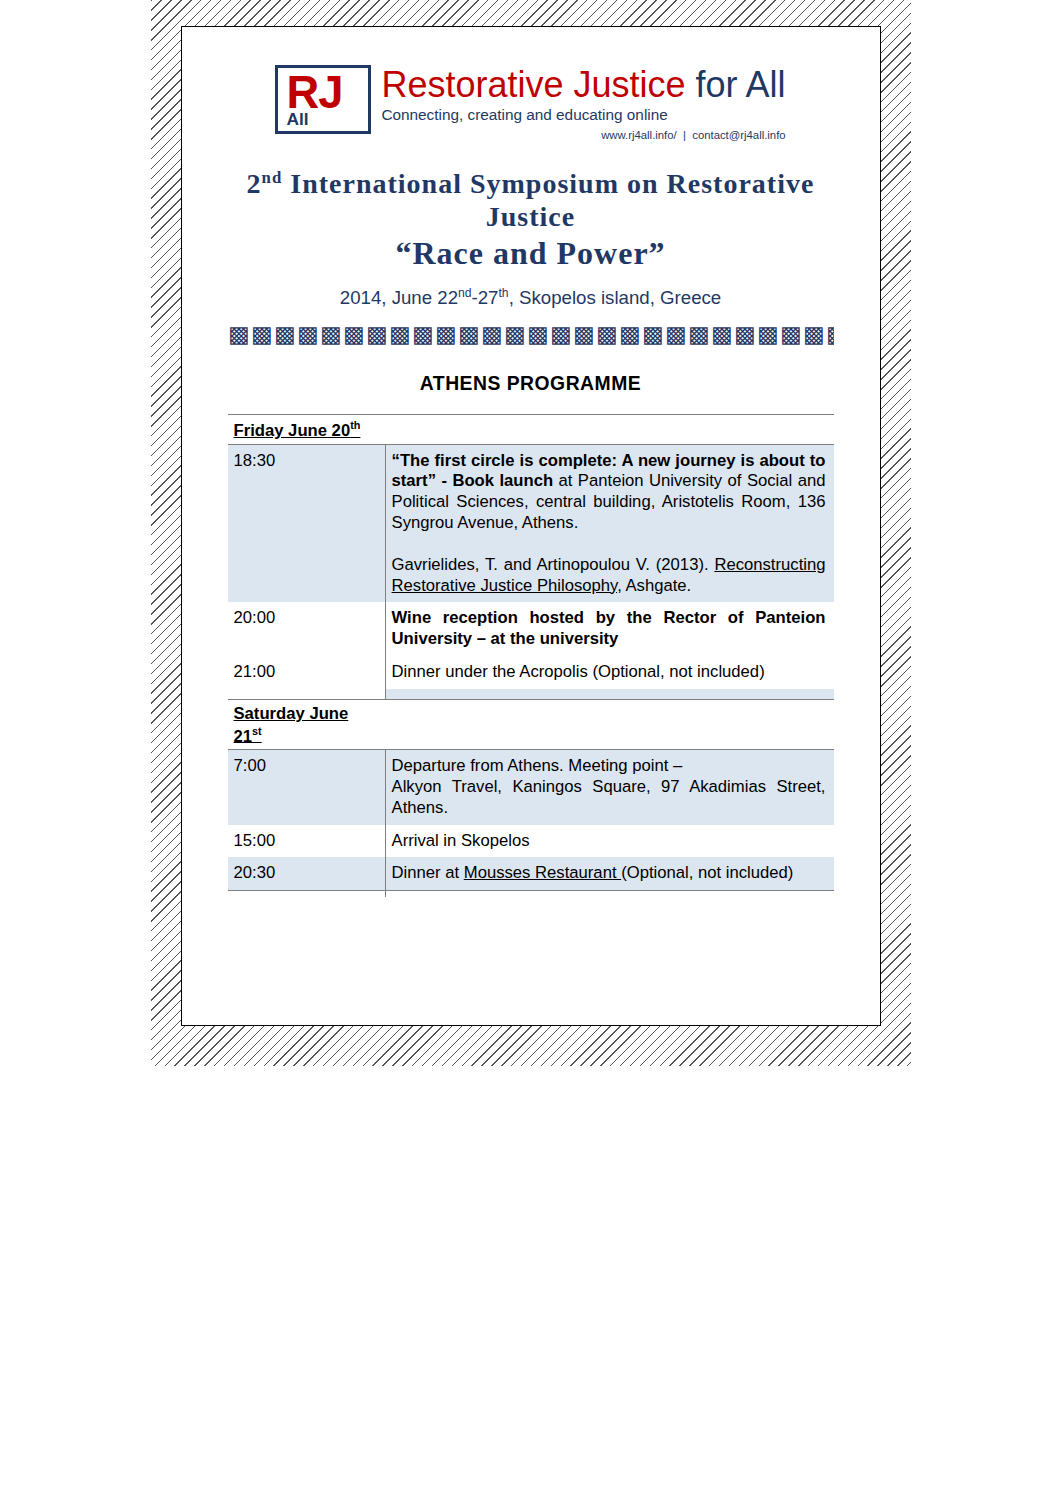RJ All
Restorative Justice for All
Connecting, creating and educating online
www.rj4all.info/ | contact@rj4all.info
2nd International Symposium on Restorative Justice
“Race and Power”
2014, June 22nd-27th, Skopelos island, Greece
▩▩▩▩▩▩▩▩▩▩▩▩▩▩▩▩▩▩▩▩▩▩▩▩▩▩▩▩▩▩▩▩▩▩▩▩▩▩▩▩▩▩
ATHENS PROGRAMME
| Friday June 20 th | |
| 18:30 | “The first circle is complete: A new journey is about to start” - Book launch at Panteion University of Social and Political Sciences, central building, Aristotelis Room, 136 Syngrou Avenue, Athens. Gavrielides, T. and Artinopoulou V. (2013). Reconstructing Restorative Justice Philosophy, Ashgate. |
| 20:00 | Wine reception hosted by the Rector of Panteion University – at the university |
| 21:00 | Dinner under the Acropolis (Optional, not included) |
| Saturday June 21 st | |
| 7:00 | Departure from Athens. Meeting point – Alkyon Travel, Kaningos Square, 97 Akadimias Street, Athens. |
| 15:00 | Arrival in Skopelos |
| 20:30 | Dinner at Mousses Restaurant (Optional, not included) |